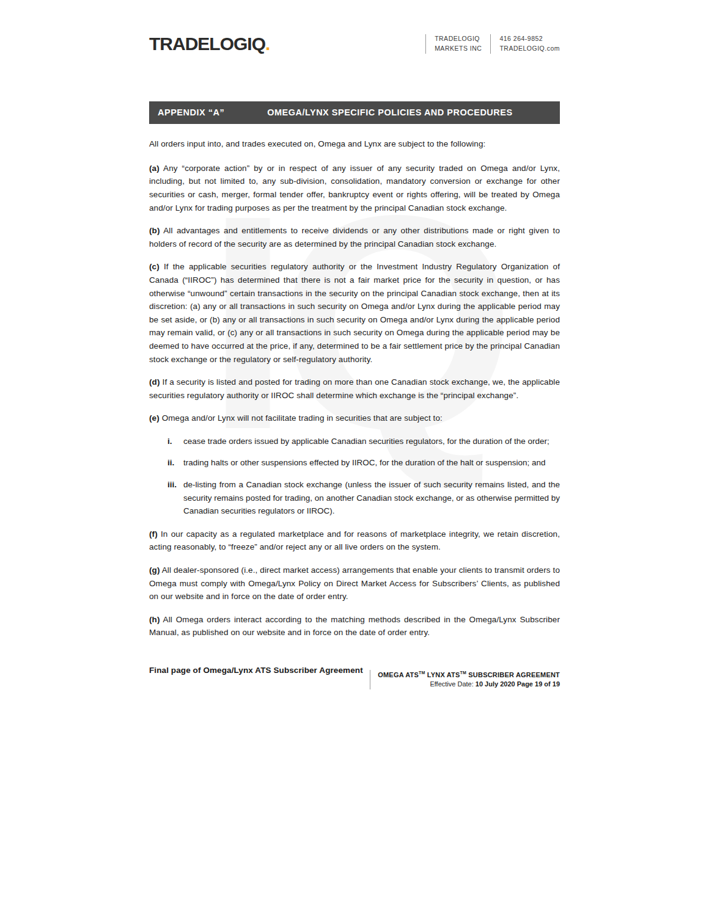IQ
TRADELOGIQ.
TRADELOGIQ
MARKETS INC
416 264-9852
TRADELOGIQ.com
APPENDIX “A” OMEGA/LYNX SPECIFIC POLICIES AND PROCEDURES
All orders input into, and trades executed on, Omega and Lynx are subject to the following:
(a) Any “corporate action” by or in respect of any issuer of any security traded on Omega and/or Lynx, including, but not limited to, any sub-division, consolidation, mandatory conversion or exchange for other securities or cash, merger, formal tender offer, bankruptcy event or rights offering, will be treated by Omega and/or Lynx for trading purposes as per the treatment by the principal Canadian stock exchange.
(b) All advantages and entitlements to receive dividends or any other distributions made or right given to holders of record of the security are as determined by the principal Canadian stock exchange.
(c) If the applicable securities regulatory authority or the Investment Industry Regulatory Organization of Canada (“IIROC”) has determined that there is not a fair market price for the security in question, or has otherwise “unwound” certain transactions in the security on the principal Canadian stock exchange, then at its discretion: (a) any or all transactions in such security on Omega and/or Lynx during the applicable period may be set aside, or (b) any or all transactions in such security on Omega and/or Lynx during the applicable period may remain valid, or (c) any or all transactions in such security on Omega during the applicable period may be deemed to have occurred at the price, if any, determined to be a fair settlement price by the principal Canadian stock exchange or the regulatory or self-regulatory authority.
(d) If a security is listed and posted for trading on more than one Canadian stock exchange, we, the applicable securities regulatory authority or IIROC shall determine which exchange is the “principal exchange”.
(e) Omega and/or Lynx will not facilitate trading in securities that are subject to:
i. cease trade orders issued by applicable Canadian securities regulators, for the duration of the order;
ii. trading halts or other suspensions effected by IIROC, for the duration of the halt or suspension; and
iii. de-listing from a Canadian stock exchange (unless the issuer of such security remains listed, and the security remains posted for trading, on another Canadian stock exchange, or as otherwise permitted by Canadian securities regulators or IIROC).
(f) In our capacity as a regulated marketplace and for reasons of marketplace integrity, we retain discretion, acting reasonably, to “freeze” and/or reject any or all live orders on the system.
(g) All dealer-sponsored (i.e., direct market access) arrangements that enable your clients to transmit orders to Omega must comply with Omega/Lynx Policy on Direct Market Access for Subscribers’ Clients, as published on our website and in force on the date of order entry.
(h) All Omega orders interact according to the matching methods described in the Omega/Lynx Subscriber Manual, as published on our website and in force on the date of order entry.
Final page of Omega/Lynx ATS Subscriber Agreement
OMEGA ATSTM LYNX ATSTM SUBSCRIBER AGREEMENT
Effective Date: 10 July 2020 Page 19 of 19